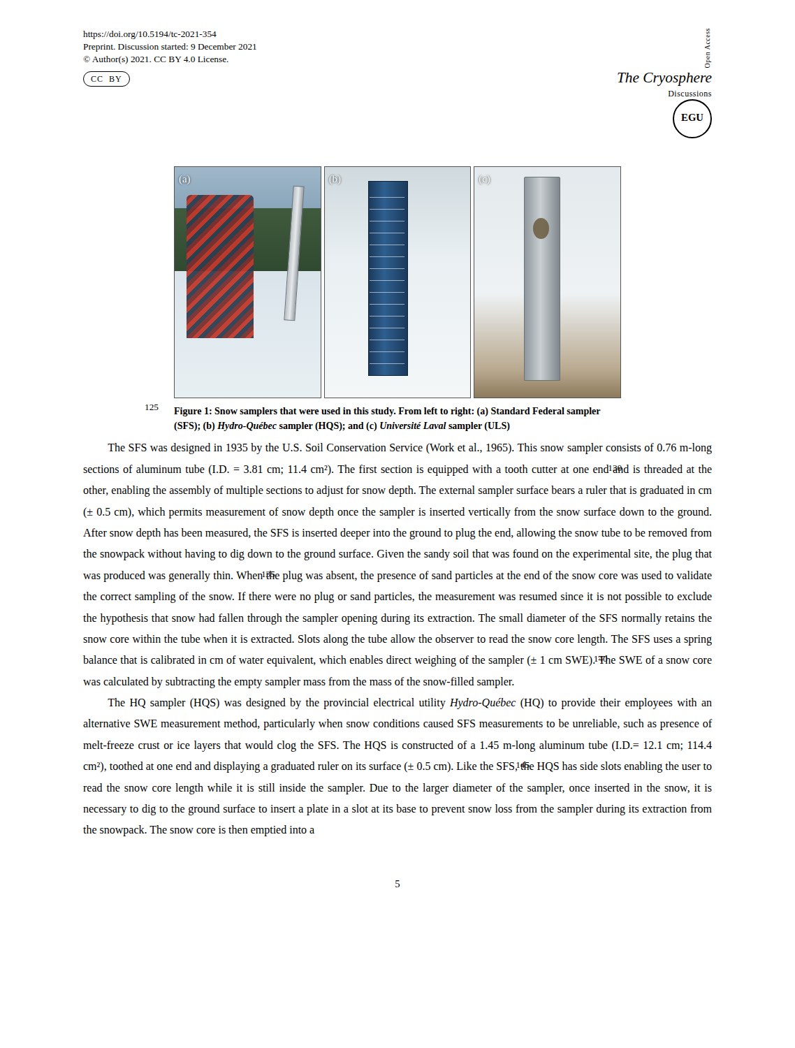https://doi.org/10.5194/tc-2021-354
Preprint. Discussion started: 9 December 2021
© Author(s) 2021. CC BY 4.0 License.
CC BY
Open Access The Cryosphere Discussions EGU
(a)
(b)
(c)
125
Figure 1: Snow samplers that were used in this study. From left to right: (a) Standard Federal sampler (SFS); (b) Hydro-Québec sampler (HQS); and (c) Université Laval sampler (ULS)
The SFS was designed in 1935 by the U.S. Soil Conservation Service (Work et al., 1965). This snow sampler consists of 0.76 m-long sections of aluminum tube (I.D. = 3.81 cm; 11.4 cm²). The first section is equipped with a tooth cutter at one end 130and is threaded at the other, enabling the assembly of multiple sections to adjust for snow depth. The external sampler surface bears a ruler that is graduated in cm (± 0.5 cm), which permits measurement of snow depth once the sampler is inserted vertically from the snow surface down to the ground. After snow depth has been measured, the SFS is inserted deeper into the ground to plug the end, allowing the snow tube to be removed from the snowpack without having to dig down to the ground surface. Given the sandy soil that was found on the experimental site, the plug that was produced was generally thin. When 135the plug was absent, the presence of sand particles at the end of the snow core was used to validate the correct sampling of the snow. If there were no plug or sand particles, the measurement was resumed since it is not possible to exclude the hypothesis that snow had fallen through the sampler opening during its extraction. The small diameter of the SFS normally retains the snow core within the tube when it is extracted. Slots along the tube allow the observer to read the snow core length. The SFS uses a spring balance that is calibrated in cm of water equivalent, which enables direct weighing of the sampler (± 1 cm SWE). 140 The SWE of a snow core was calculated by subtracting the empty sampler mass from the mass of the snow-filled sampler.
The HQ sampler (HQS) was designed by the provincial electrical utility Hydro-Québec (HQ) to provide their employees with an alternative SWE measurement method, particularly when snow conditions caused SFS measurements to be unreliable, such as presence of melt-freeze crust or ice layers that would clog the SFS. The HQS is constructed of a 1.45 m-long aluminum tube (I.D.= 12.1 cm; 114.4 cm²), toothed at one end and displaying a graduated ruler on its surface (± 0.5 cm). Like the SFS, 145the HQS has side slots enabling the user to read the snow core length while it is still inside the sampler. Due to the larger diameter of the sampler, once inserted in the snow, it is necessary to dig to the ground surface to insert a plate in a slot at its base to prevent snow loss from the sampler during its extraction from the snowpack. The snow core is then emptied into a
5